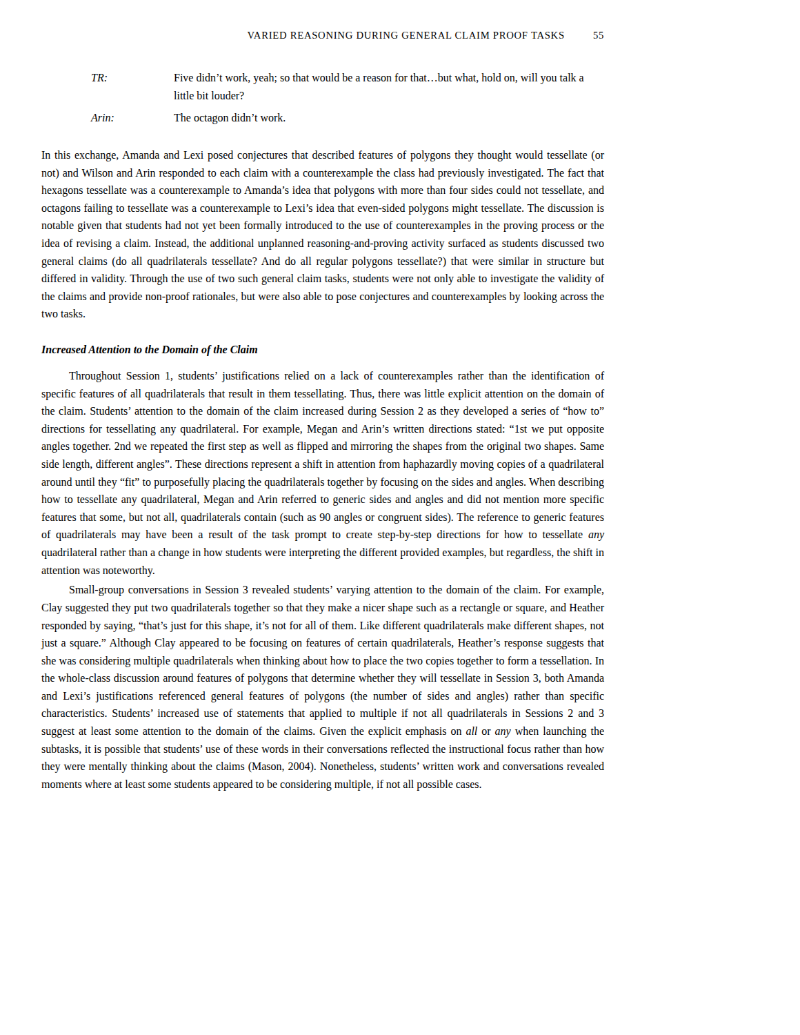Varied Reasoning During General Claim Proof Tasks 55
TR:
Five didn’t work, yeah; so that would be a reason for that…but what, hold on, will you talk a little bit louder?
Arin:
The octagon didn’t work.
In this exchange, Amanda and Lexi posed conjectures that described features of polygons they thought would tessellate (or not) and Wilson and Arin responded to each claim with a counterexample the class had previously investigated. The fact that hexagons tessellate was a counterexample to Amanda’s idea that polygons with more than four sides could not tessellate, and octagons failing to tessellate was a counterexample to Lexi’s idea that even-sided polygons might tessellate. The discussion is notable given that students had not yet been formally introduced to the use of counterexamples in the proving process or the idea of revising a claim. Instead, the additional unplanned reasoning-and-proving activity surfaced as students discussed two general claims (do all quadrilaterals tessellate? And do all regular polygons tessellate?) that were similar in structure but differed in validity. Through the use of two such general claim tasks, students were not only able to investigate the validity of the claims and provide non-proof rationales, but were also able to pose conjectures and counterexamples by looking across the two tasks.
Increased Attention to the Domain of the Claim
Throughout Session 1, students’ justifications relied on a lack of counterexamples rather than the identification of specific features of all quadrilaterals that result in them tessellating. Thus, there was little explicit attention on the domain of the claim. Students’ attention to the domain of the claim increased during Session 2 as they developed a series of “how to” directions for tessellating any quadrilateral. For example, Megan and Arin’s written directions stated: “1st we put opposite angles together. 2nd we repeated the first step as well as flipped and mirroring the shapes from the original two shapes. Same side length, different angles”. These directions represent a shift in attention from haphazardly moving copies of a quadrilateral around until they “fit” to purposefully placing the quadrilaterals together by focusing on the sides and angles. When describing how to tessellate any quadrilateral, Megan and Arin referred to generic sides and angles and did not mention more specific features that some, but not all, quadrilaterals contain (such as 90 angles or congruent sides). The reference to generic features of quadrilaterals may have been a result of the task prompt to create step-by-step directions for how to tessellate any quadrilateral rather than a change in how students were interpreting the different provided examples, but regardless, the shift in attention was noteworthy.
Small-group conversations in Session 3 revealed students’ varying attention to the domain of the claim. For example, Clay suggested they put two quadrilaterals together so that they make a nicer shape such as a rectangle or square, and Heather responded by saying, “that’s just for this shape, it’s not for all of them. Like different quadrilaterals make different shapes, not just a square.” Although Clay appeared to be focusing on features of certain quadrilaterals, Heather’s response suggests that she was considering multiple quadrilaterals when thinking about how to place the two copies together to form a tessellation. In the whole-class discussion around features of polygons that determine whether they will tessellate in Session 3, both Amanda and Lexi’s justifications referenced general features of polygons (the number of sides and angles) rather than specific characteristics. Students’ increased use of statements that applied to multiple if not all quadrilaterals in Sessions 2 and 3 suggest at least some attention to the domain of the claims. Given the explicit emphasis on all or any when launching the subtasks, it is possible that students’ use of these words in their conversations reflected the instructional focus rather than how they were mentally thinking about the claims (Mason, 2004). Nonetheless, students’ written work and conversations revealed moments where at least some students appeared to be considering multiple, if not all possible cases.